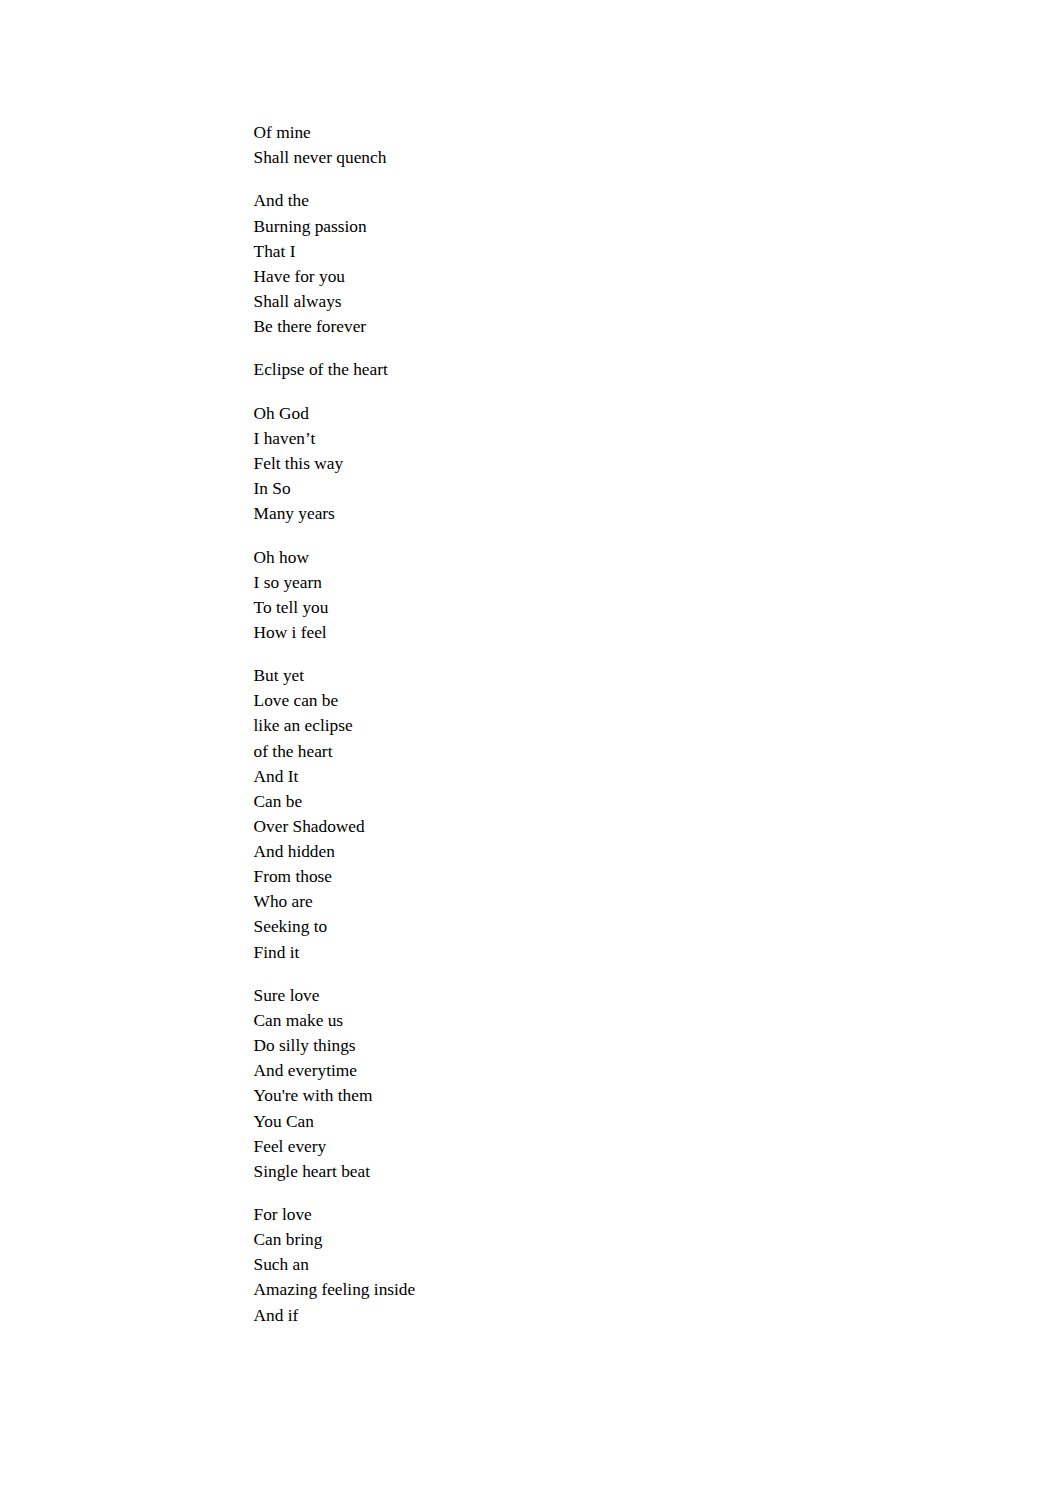Of mine
Shall never quench
And the
Burning passion
That I
Have for you
Shall always
Be there forever
Eclipse of the heart
Oh God
I haven’t
Felt this way
In So
Many years
Oh how
I so yearn
To tell you
How i feel
But yet
Love can be
like an eclipse
of the heart
And It
Can be
Over Shadowed
And hidden
From those
Who are
Seeking to
Find it
Sure love
Can make us
Do silly things
And everytime
You're with them
You Can
Feel every
Single heart beat
For love
Can bring
Such an
Amazing feeling inside
And if